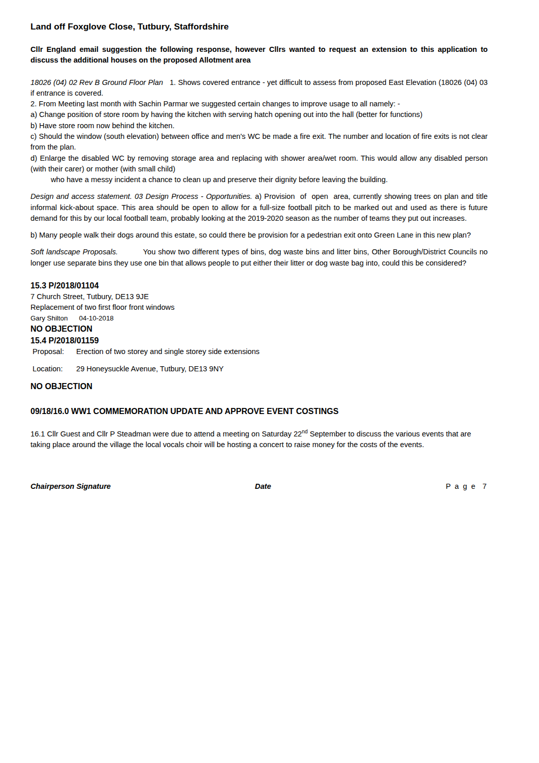Land off Foxglove Close, Tutbury, Staffordshire
Cllr England email suggestion the following response, however Cllrs wanted to request an extension to this application to discuss the additional houses on the proposed Allotment area
18026 (04) 02 Rev B Ground Floor Plan 1. Shows covered entrance - yet difficult to assess from proposed East Elevation (18026 (04) 03 if entrance is covered.
2. From Meeting last month with Sachin Parmar we suggested certain changes to improve usage to all namely: -
a) Change position of store room by having the kitchen with serving hatch opening out into the hall (better for functions)
b) Have store room now behind the kitchen.
c) Should the window (south elevation) between office and men's WC be made a fire exit. The number and location of fire exits is not clear from the plan.
d) Enlarge the disabled WC by removing storage area and replacing with shower area/wet room. This would allow any disabled person (with their carer) or mother (with small child) who have a messy incident a chance to clean up and preserve their dignity before leaving the building.
Design and access statement. 03 Design Process - Opportunities. a) Provision of open area, currently showing trees on plan and title informal kick-about space. This area should be open to allow for a full-size football pitch to be marked out and used as there is future demand for this by our local football team, probably looking at the 2019-2020 season as the number of teams they put out increases.
b) Many people walk their dogs around this estate, so could there be provision for a pedestrian exit onto Green Lane in this new plan?
Soft landscape Proposals. You show two different types of bins, dog waste bins and litter bins, Other Borough/District Councils no longer use separate bins they use one bin that allows people to put either their litter or dog waste bag into, could this be considered?
15.3 P/2018/01104
7 Church Street, Tutbury, DE13 9JE
Replacement of two first floor front windows
Gary Shilton 04-10-2018
NO OBJECTION
15.4 P/2018/01159
Proposal: Erection of two storey and single storey side extensions
Location: 29 Honeysuckle Avenue, Tutbury, DE13 9NY
NO OBJECTION
09/18/16.0 WW1 COMMEMORATION UPDATE AND APPROVE EVENT COSTINGS
16.1 Cllr Guest and Cllr P Steadman were due to attend a meeting on Saturday 22nd September to discuss the various events that are taking place around the village the local vocals choir will be hosting a concert to raise money for the costs of the events.
Chairperson Signature Date P a g e 7